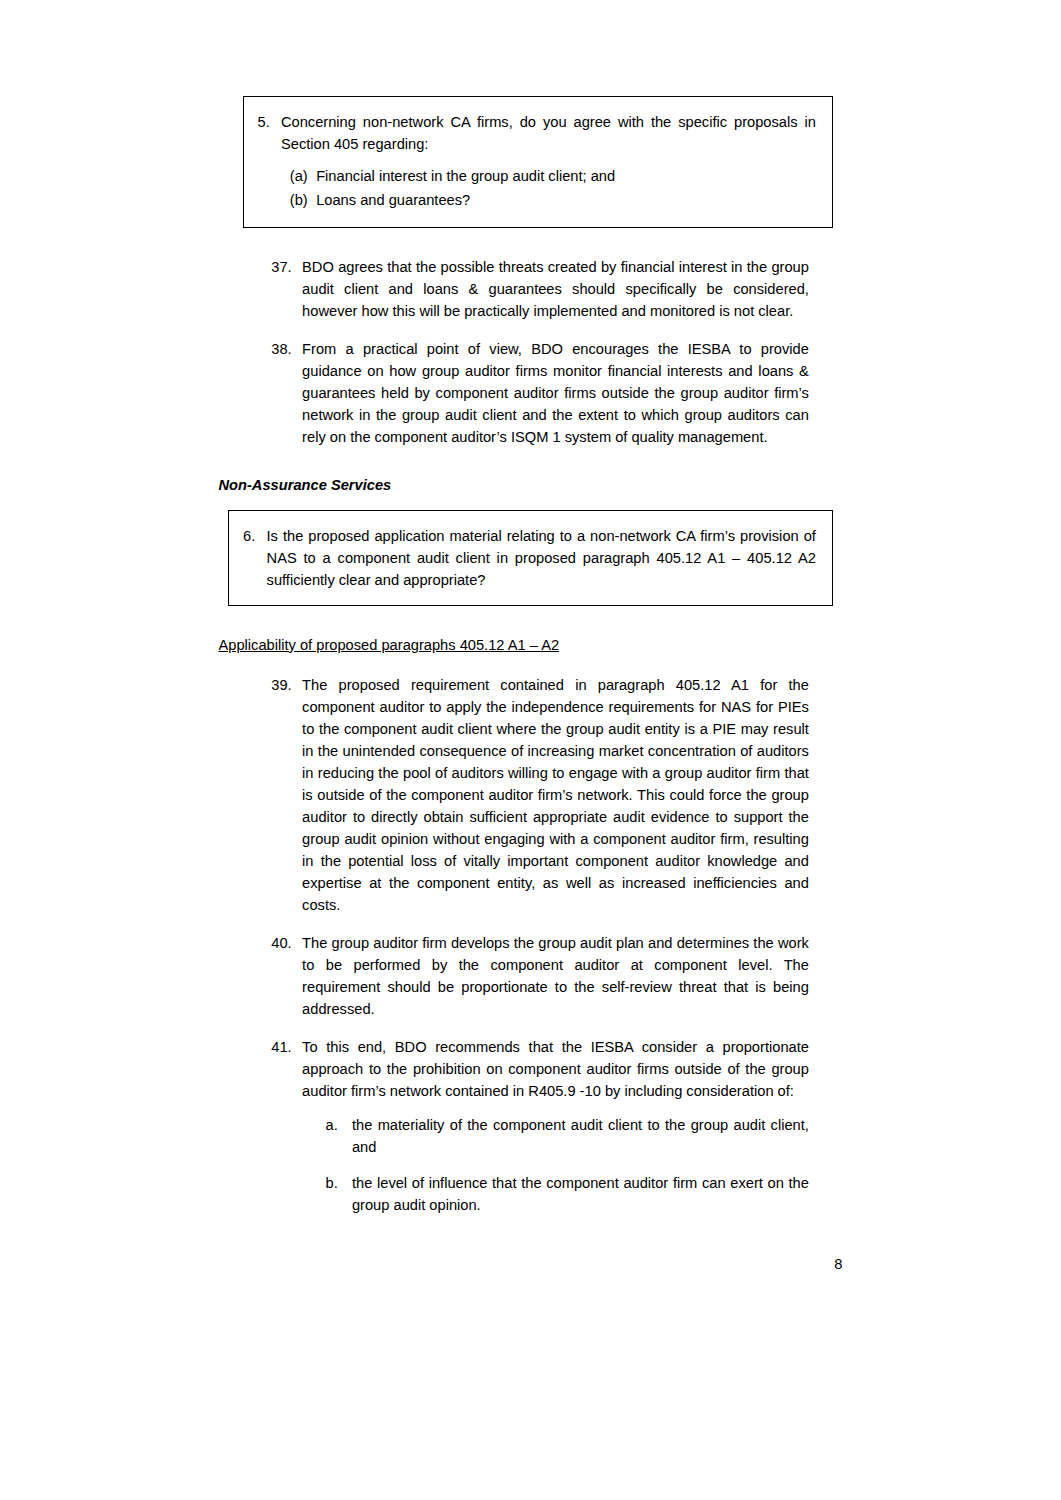5.
Concerning non-network CA firms, do you agree with the specific proposals in Section 405 regarding:
(a) Financial interest in the group audit client; and
(b) Loans and guarantees?
37. BDO agrees that the possible threats created by financial interest in the group audit client and loans & guarantees should specifically be considered, however how this will be practically implemented and monitored is not clear.
38. From a practical point of view, BDO encourages the IESBA to provide guidance on how group auditor firms monitor financial interests and loans & guarantees held by component auditor firms outside the group auditor firm’s network in the group audit client and the extent to which group auditors can rely on the component auditor’s ISQM 1 system of quality management.
Non-Assurance Services
6.
Is the proposed application material relating to a non-network CA firm’s provision of NAS to a component audit client in proposed paragraph 405.12 A1 – 405.12 A2 sufficiently clear and appropriate?
Applicability of proposed paragraphs 405.12 A1 – A2
39. The proposed requirement contained in paragraph 405.12 A1 for the component auditor to apply the independence requirements for NAS for PIEs to the component audit client where the group audit entity is a PIE may result in the unintended consequence of increasing market concentration of auditors in reducing the pool of auditors willing to engage with a group auditor firm that is outside of the component auditor firm’s network. This could force the group auditor to directly obtain sufficient appropriate audit evidence to support the group audit opinion without engaging with a component auditor firm, resulting in the potential loss of vitally important component auditor knowledge and expertise at the component entity, as well as increased inefficiencies and costs.
40. The group auditor firm develops the group audit plan and determines the work to be performed by the component auditor at component level. The requirement should be proportionate to the self-review threat that is being addressed.
41. To this end, BDO recommends that the IESBA consider a proportionate approach to the prohibition on component auditor firms outside of the group auditor firm’s network contained in R405.9 -10 by including consideration of:
a. the materiality of the component audit client to the group audit client, and
b. the level of influence that the component auditor firm can exert on the group audit opinion.
8